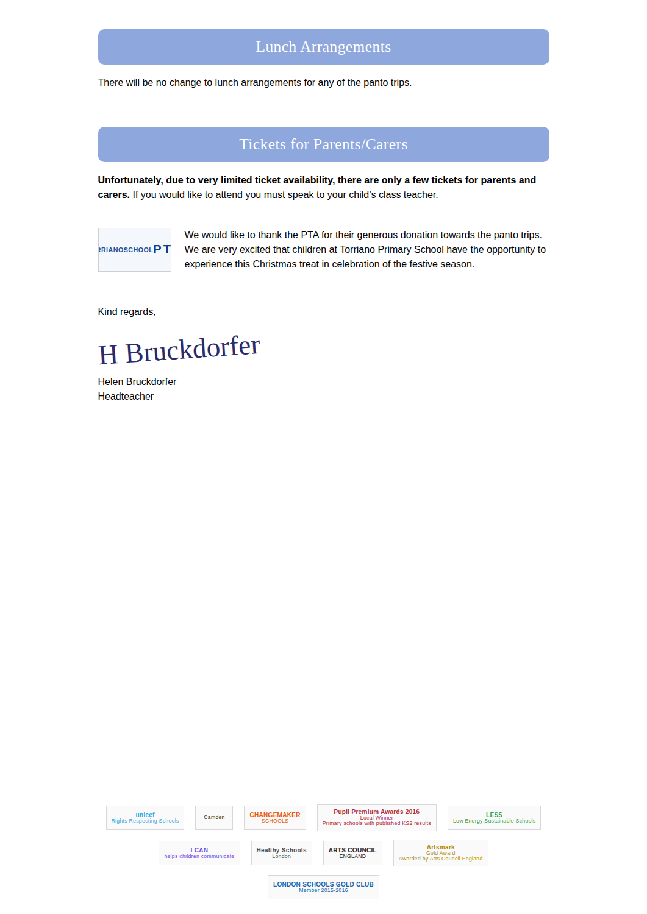Lunch Arrangements
There will be no change to lunch arrangements for any of the panto trips.
Tickets for Parents/Carers
Unfortunately, due to very limited ticket availability, there are only a few tickets for parents and carers. If you would like to attend you must speak to your child’s class teacher.
TORRIANO SCHOOL PTA
We would like to thank the PTA for their generous donation towards the panto trips. We are very excited that children at Torriano Primary School have the opportunity to experience this Christmas treat in celebration of the festive season.
Kind regards,
H Bruckdorfer
Helen Bruckdorfer
Headteacher
unicef Rights Respecting Schools
Camden
CHANGEMAKER SCHOOLS
Pupil Premium Awards 2016 Local Winner Primary schools with published KS2 results
LESS Low Energy Sustainable Schools
I CAN helps children communicate
Healthy Schools London
ARTS COUNCIL ENGLAND
Artsmark Gold Award Awarded by Arts Council England
LONDON SCHOOLS GOLD CLUB Member 2015-2016